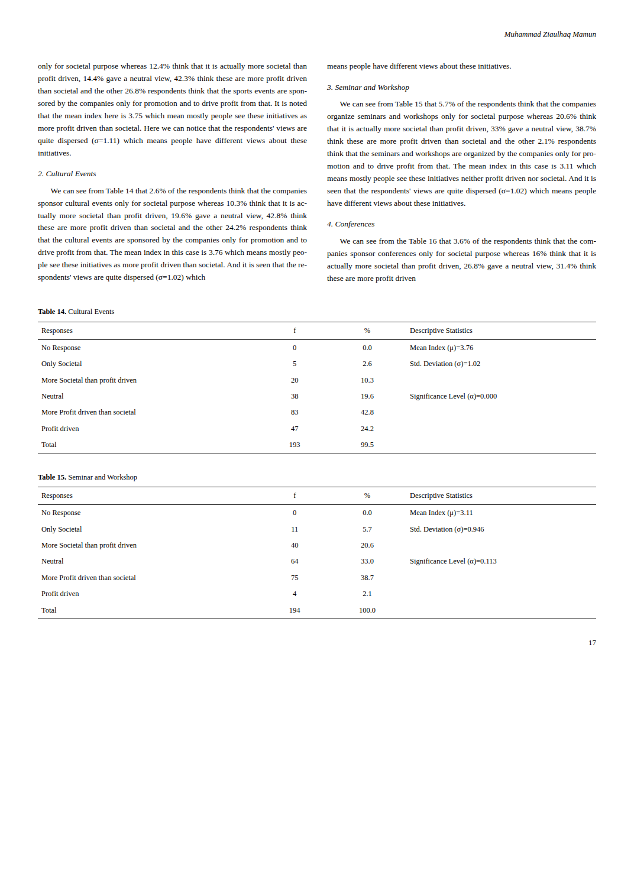Muhammad Ziaulhaq Mamun
only for societal purpose whereas 12.4% think that it is actually more societal than profit driven, 14.4% gave a neutral view, 42.3% think these are more profit driven than societal and the other 26.8% respondents think that the sports events are sponsored by the companies only for promotion and to drive profit from that. It is noted that the mean index here is 3.75 which mean mostly people see these initiatives as more profit driven than societal. Here we can notice that the respondents' views are quite dispersed (σ=1.11) which means people have different views about these initiatives.
2. Cultural Events
We can see from Table 14 that 2.6% of the respondents think that the companies sponsor cultural events only for societal purpose whereas 10.3% think that it is actually more societal than profit driven, 19.6% gave a neutral view, 42.8% think these are more profit driven than societal and the other 24.2% respondents think that the cultural events are sponsored by the companies only for promotion and to drive profit from that. The mean index in this case is 3.76 which means mostly people see these initiatives as more profit driven than societal. And it is seen that the respondents' views are quite dispersed (σ=1.02) which
means people have different views about these initiatives.
3. Seminar and Workshop
We can see from Table 15 that 5.7% of the respondents think that the companies organize seminars and workshops only for societal purpose whereas 20.6% think that it is actually more societal than profit driven, 33% gave a neutral view, 38.7% think these are more profit driven than societal and the other 2.1% respondents think that the seminars and workshops are organized by the companies only for promotion and to drive profit from that. The mean index in this case is 3.11 which means mostly people see these initiatives neither profit driven nor societal. And it is seen that the respondents' views are quite dispersed (σ=1.02) which means people have different views about these initiatives.
4. Conferences
We can see from the Table 16 that 3.6% of the respondents think that the companies sponsor conferences only for societal purpose whereas 16% think that it is actually more societal than profit driven, 26.8% gave a neutral view, 31.4% think these are more profit driven
Table 14. Cultural Events
| Responses | f | % | Descriptive Statistics |
| --- | --- | --- | --- |
| No Response | 0 | 0.0 | Mean Index (μ)=3.76 |
| Only Societal | 5 | 2.6 | Std. Deviation (σ)=1.02 |
| More Societal than profit driven | 20 | 10.3 |
| Neutral | 38 | 19.6 | Significance Level (α)=0.000 |
| More Profit driven than societal | 83 | 42.8 | |
| Profit driven | 47 | 24.2 | |
| Total | 193 | 99.5 | |
Table 15. Seminar and Workshop
| Responses | f | % | Descriptive Statistics |
| --- | --- | --- | --- |
| No Response | 0 | 0.0 | Mean Index (μ)=3.11 |
| Only Societal | 11 | 5.7 | Std. Deviation (σ)=0.946 |
| More Societal than profit driven | 40 | 20.6 |
| Neutral | 64 | 33.0 | Significance Level (α)=0.113 |
| More Profit driven than societal | 75 | 38.7 | |
| Profit driven | 4 | 2.1 | |
| Total | 194 | 100.0 | |
17